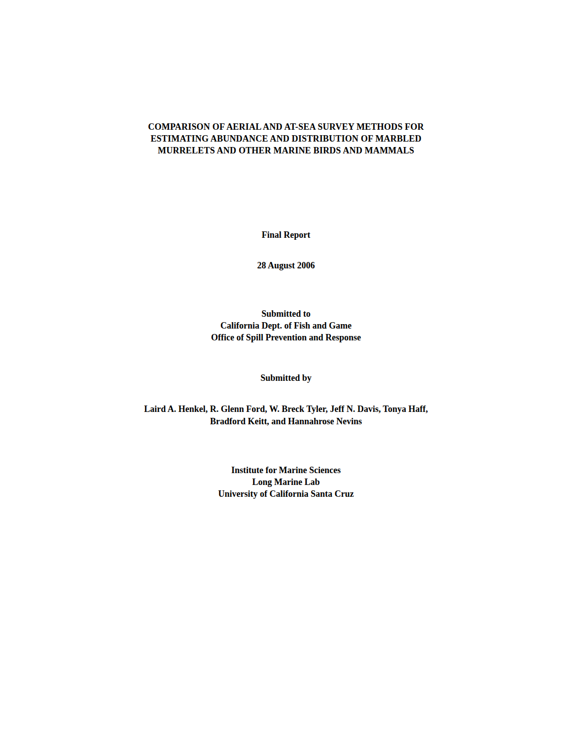COMPARISON OF AERIAL AND AT-SEA SURVEY METHODS FOR
ESTIMATING ABUNDANCE AND DISTRIBUTION OF MARBLED
MURRELETS AND OTHER MARINE BIRDS AND MAMMALS
Final Report
28 August 2006
Submitted to
California Dept. of Fish and Game
Office of Spill Prevention and Response
Submitted by
Laird A. Henkel, R. Glenn Ford, W. Breck Tyler, Jeff N. Davis, Tonya Haff,
Bradford Keitt, and Hannahrose Nevins
Institute for Marine Sciences
Long Marine Lab
University of California Santa Cruz